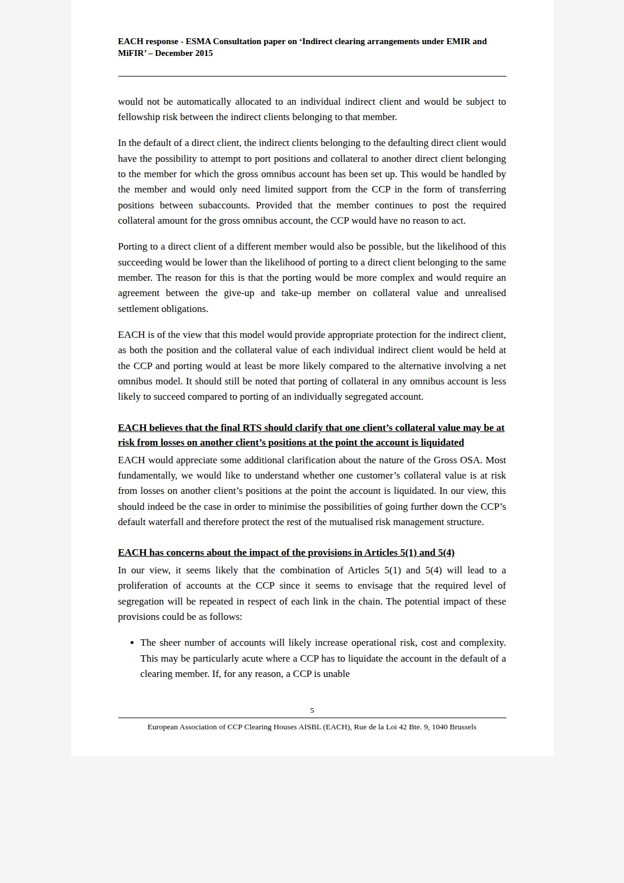EACH response - ESMA Consultation paper on ‘Indirect clearing arrangements under EMIR and MiFIR’ – December 2015
would not be automatically allocated to an individual indirect client and would be subject to fellowship risk between the indirect clients belonging to that member.
In the default of a direct client, the indirect clients belonging to the defaulting direct client would have the possibility to attempt to port positions and collateral to another direct client belonging to the member for which the gross omnibus account has been set up. This would be handled by the member and would only need limited support from the CCP in the form of transferring positions between subaccounts. Provided that the member continues to post the required collateral amount for the gross omnibus account, the CCP would have no reason to act.
Porting to a direct client of a different member would also be possible, but the likelihood of this succeeding would be lower than the likelihood of porting to a direct client belonging to the same member. The reason for this is that the porting would be more complex and would require an agreement between the give-up and take-up member on collateral value and unrealised settlement obligations.
EACH is of the view that this model would provide appropriate protection for the indirect client, as both the position and the collateral value of each individual indirect client would be held at the CCP and porting would at least be more likely compared to the alternative involving a net omnibus model. It should still be noted that porting of collateral in any omnibus account is less likely to succeed compared to porting of an individually segregated account.
EACH believes that the final RTS should clarify that one client’s collateral value may be at risk from losses on another client’s positions at the point the account is liquidated
EACH would appreciate some additional clarification about the nature of the Gross OSA. Most fundamentally, we would like to understand whether one customer’s collateral value is at risk from losses on another client’s positions at the point the account is liquidated. In our view, this should indeed be the case in order to minimise the possibilities of going further down the CCP’s default waterfall and therefore protect the rest of the mutualised risk management structure.
EACH has concerns about the impact of the provisions in Articles 5(1) and 5(4)
In our view, it seems likely that the combination of Articles 5(1) and 5(4) will lead to a proliferation of accounts at the CCP since it seems to envisage that the required level of segregation will be repeated in respect of each link in the chain. The potential impact of these provisions could be as follows:
The sheer number of accounts will likely increase operational risk, cost and complexity. This may be particularly acute where a CCP has to liquidate the account in the default of a clearing member. If, for any reason, a CCP is unable
5
European Association of CCP Clearing Houses AISBL (EACH), Rue de la Loi 42 Bte. 9, 1040 Brussels